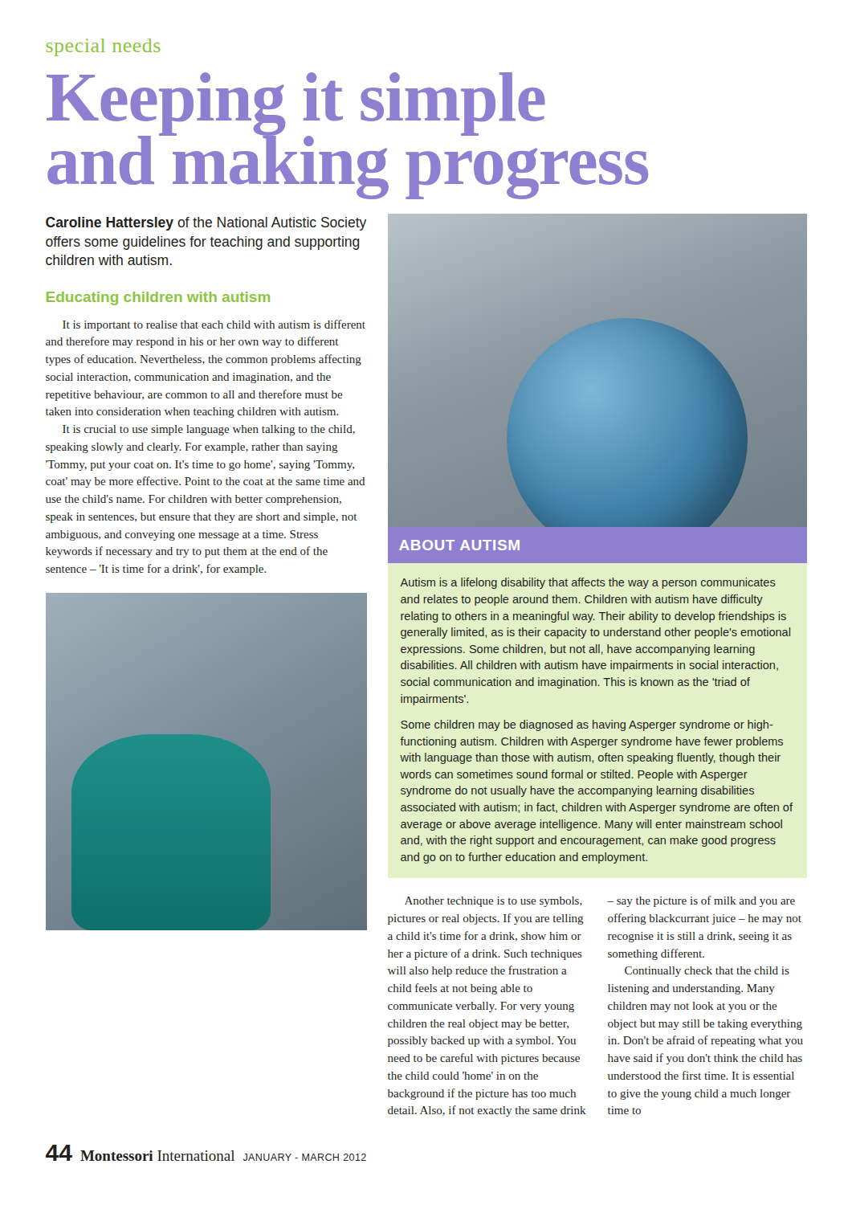special needs
Keeping it simple
and making progress
Caroline Hattersley of the National Autistic Society offers some guidelines for teaching and supporting children with autism.
Educating children with autism
It is important to realise that each child with autism is different and therefore may respond in his or her own way to different types of education. Nevertheless, the common problems affecting social interaction, communication and imagination, and the repetitive behaviour, are common to all and therefore must be taken into consideration when teaching children with autism.
It is crucial to use simple language when talking to the child, speaking slowly and clearly. For example, rather than saying 'Tommy, put your coat on. It's time to go home', saying 'Tommy, coat' may be more effective. Point to the coat at the same time and use the child's name. For children with better comprehension, speak in sentences, but ensure that they are short and simple, not ambiguous, and conveying one message at a time. Stress keywords if necessary and try to put them at the end of the sentence – 'It is time for a drink', for example.
ABOUT AUTISM
Autism is a lifelong disability that affects the way a person communicates and relates to people around them. Children with autism have difficulty relating to others in a meaningful way. Their ability to develop friendships is generally limited, as is their capacity to understand other people's emotional expressions. Some children, but not all, have accompanying learning disabilities. All children with autism have impairments in social interaction, social communication and imagination. This is known as the 'triad of impairments'.
Some children may be diagnosed as having Asperger syndrome or high-functioning autism. Children with Asperger syndrome have fewer problems with language than those with autism, often speaking fluently, though their words can sometimes sound formal or stilted. People with Asperger syndrome do not usually have the accompanying learning disabilities associated with autism; in fact, children with Asperger syndrome are often of average or above average intelligence. Many will enter mainstream school and, with the right support and encouragement, can make good progress and go on to further education and employment.
Another technique is to use symbols, pictures or real objects. If you are telling a child it's time for a drink, show him or her a picture of a drink. Such techniques will also help reduce the frustration a child feels at not being able to communicate verbally. For very young children the real object may be better, possibly backed up with a symbol. You need to be careful with pictures because the child could 'home' in on the background if the picture has too much detail. Also, if not exactly the same drink – say the picture is of milk and you are offering blackcurrant juice – he may not recognise it is still a drink, seeing it as something different.
Continually check that the child is listening and understanding. Many children may not look at you or the object but may still be taking everything in. Don't be afraid of repeating what you have said if you don't think the child has understood the first time. It is essential to give the young child a much longer time to
44 Montessori International January - March 2012